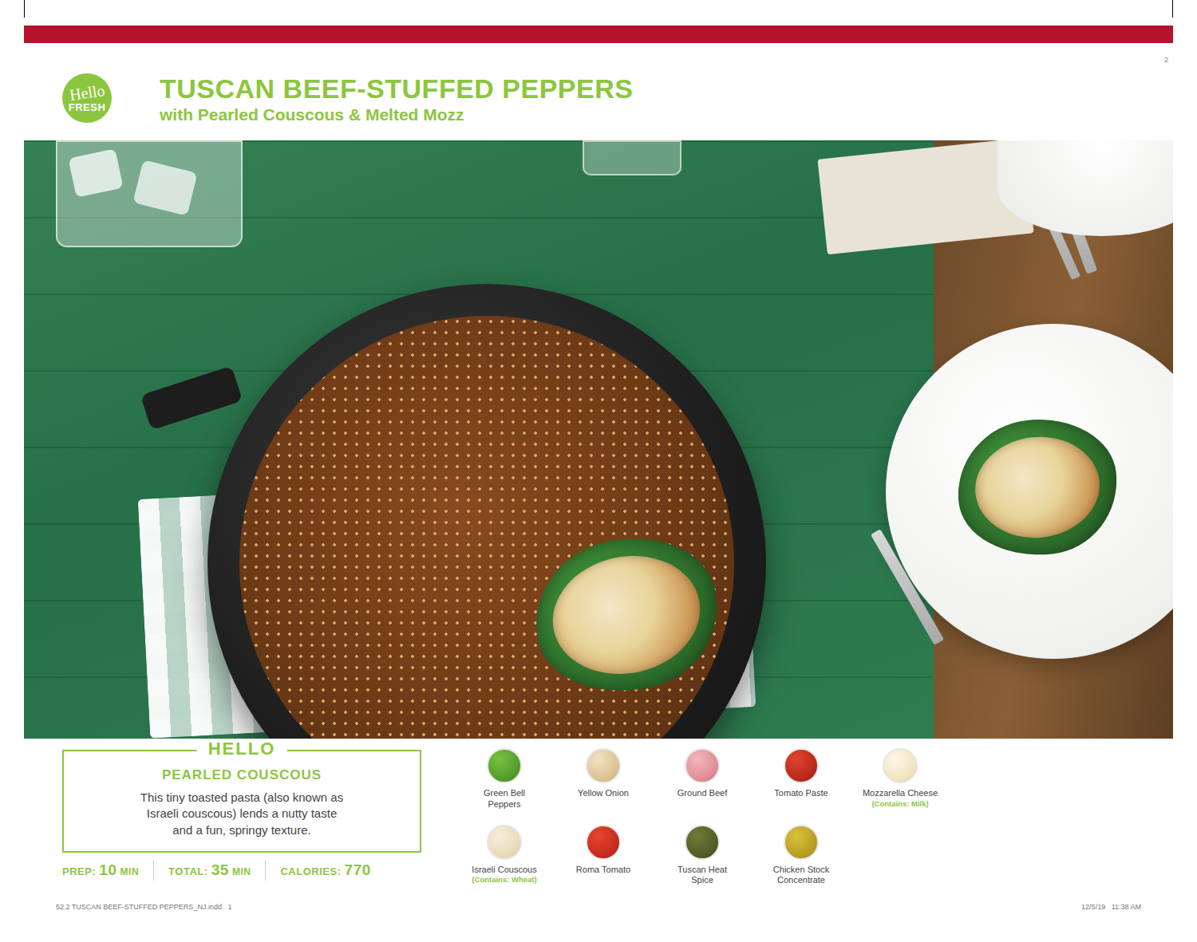2
Hello FRESH
Tuscan Beef-Stuffed Peppers
with Pearled Couscous & Melted Mozz
HELLO
PEARLED COUSCOUS
This tiny toasted pasta (also known as
Israeli couscous) lends a nutty taste
and a fun, springy texture.
PREP: 10 MIN
TOTAL: 35 MIN
CALORIES: 770
Green Bell
Peppers
Yellow Onion
Ground Beef
Tomato Paste
Mozzarella Cheese (Contains: Milk)
Israeli Couscous (Contains: Wheat)
Roma Tomato
Tuscan Heat
Spice
Chicken Stock
Concentrate
52.2 TUSCAN BEEF-STUFFED PEPPERS_NJ.indd 1 12/5/19 11:38 AM